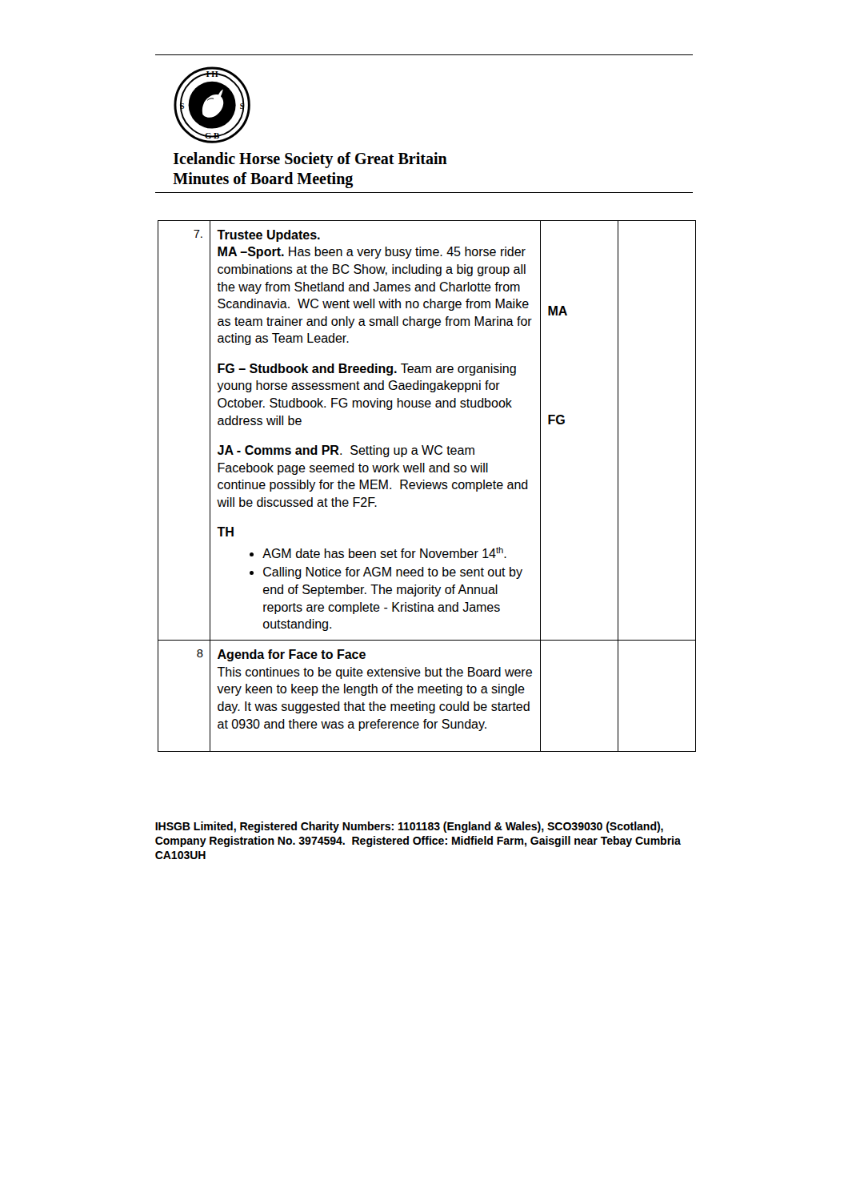I H G B S S
Icelandic Horse Society of Great Britain
Minutes of Board Meeting
| 7. | Trustee Updates. MA –Sport. Has been a very busy time. 45 horse rider combinations at the BC Show, including a big group all the way from Shetland and James and Charlotte from Scandinavia. WC went well with no charge from Maike as team trainer and only a small charge from Marina for acting as Team Leader. FG – Studbook and Breeding. Team are organising young horse assessment and Gaedingakeppni for October. Studbook. FG moving house and studbook address will be JA - Comms and PR . Setting up a WC team Facebook page seemed to work well and so will continue possibly for the MEM. Reviews complete and will be discussed at the F2F. TH AGM date has been set for November 14 th . Calling Notice for AGM need to be sent out by end of September. The majority of Annual reports are complete - Kristina and James outstanding. | MA FG | |
| 8 | Agenda for Face to Face This continues to be quite extensive but the Board were very keen to keep the length of the meeting to a single day. It was suggested that the meeting could be started at 0930 and there was a preference for Sunday. | | |
IHSGB Limited, Registered Charity Numbers: 1101183 (England & Wales), SCO39030 (Scotland), Company Registration No. 3974594. Registered Office: Midfield Farm, Gaisgill near Tebay Cumbria CA103UH